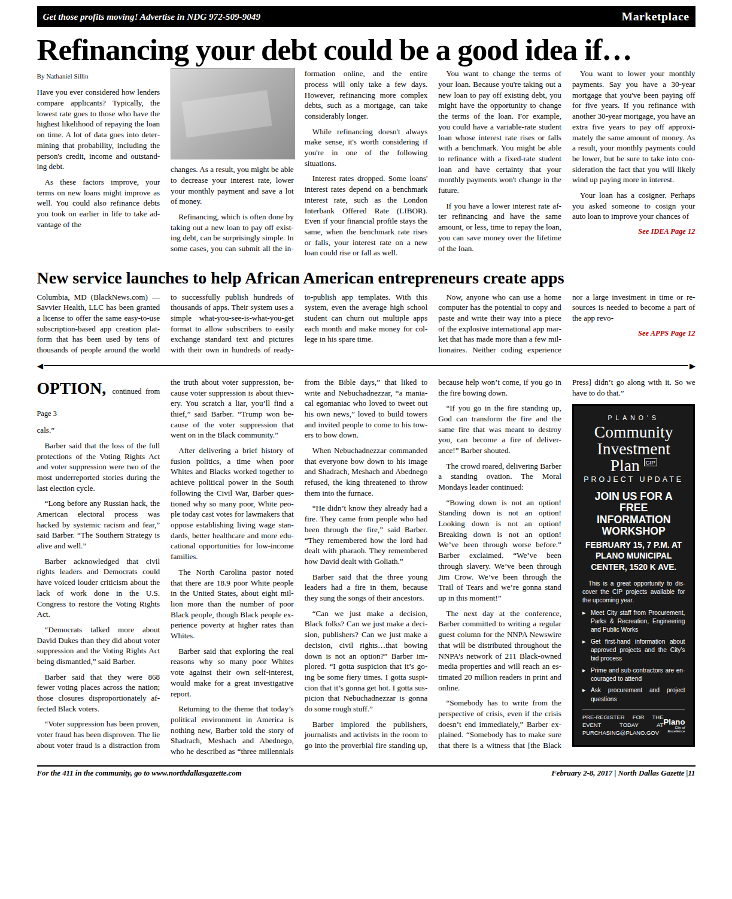Get those profits moving! Advertise in NDG 972-509-9049
Marketplace
Refinancing your debt could be a good idea if…
By Nathaniel Sillin
Have you ever considered how lenders compare applicants? Typically, the lowest rate goes to those who have the highest likelihood of repaying the loan on time. A lot of data goes into determining that probability, including the person's credit, income and outstanding debt.
As these factors improve, your terms on new loans might improve as well. You could also refinance debts you took on earlier in life to take advantage of the
changes. As a result, you might be able to decrease your interest rate, lower your monthly payment and save a lot of money.
Refinancing, which is often done by taking out a new loan to pay off existing debt, can be surprisingly simple. In some cases, you can submit all the information online, and the entire process will only take a few days. However, refinancing more complex debts, such as a mortgage, can take considerably longer.
While refinancing doesn't always make sense, it's worth considering if you're in one of the following situations.
Interest rates dropped. Some loans' interest rates depend on a benchmark interest rate, such as the London Interbank Offered Rate (LIBOR). Even if your financial profile stays the same, when the benchmark rate rises or falls, your interest rate on a new loan could rise or fall as well.
You want to change the terms of your loan. Because you're taking out a new loan to pay off existing debt, you might have the opportunity to change the terms of the loan. For example, you could have a variable-rate student loan whose interest rate rises or falls with a benchmark. You might be able to refinance with a fixed-rate student loan and have certainty that your monthly payments won't change in the future.
If you have a lower interest rate after refinancing and have the same amount, or less, time to repay the loan, you can save money over the lifetime of the loan.
You want to lower your monthly payments. Say you have a 30-year mortgage that you've been paying off for five years. If you refinance with another 30-year mortgage, you have an extra five years to pay off approximately the same amount of money. As a result, your monthly payments could be lower, but be sure to take into consideration the fact that you will likely wind up paying more in interest.
Your loan has a cosigner. Perhaps you asked someone to cosign your auto loan to improve your chances of
See IDEA Page 12
New service launches to help African American entrepreneurs create apps
Columbia, MD (BlackNews.com) — Savvier Health, LLC has been granted a license to offer the same easy-to-use subscription-based app creation platform that has been used by tens of thousands of people around the world to successfully publish hundreds of thousands of apps. Their system uses a simple what-you-see-is-what-you-get format to allow subscribers to easily exchange standard text and pictures with their own in hundreds of ready-to-publish app templates. With this system, even the average high school student can churn out multiple apps each month and make money for college in his spare time.
Now, anyone who can use a home computer has the potential to copy and paste and write their way into a piece of the explosive international app market that has made more than a few millionaires. Neither coding experience nor a large investment in time or resources is needed to become a part of the app revo-
See APPS Page 12
OPTION, continued from Page 3
cals.”
Barber said that the loss of the full protections of the Voting Rights Act and voter suppression were two of the most underreported stories during the last election cycle.
“Long before any Russian hack, the American electoral process was hacked by systemic racism and fear,” said Barber. “The Southern Strategy is alive and well.”
Barber acknowledged that civil rights leaders and Democrats could have voiced louder criticism about the lack of work done in the U.S. Congress to restore the Voting Rights Act.
“Democrats talked more about David Dukes than they did about voter suppression and the Voting Rights Act being dismantled,” said Barber.
Barber said that they were 868 fewer voting places across the nation; those closures disproportionately affected Black voters.
“Voter suppression has been proven, voter fraud has been disproven. The lie about voter fraud is a distraction from the truth about voter suppression, because voter suppression is about thievery. You scratch a liar, you’ll find a thief,” said Barber. “Trump won because of the voter suppression that went on in the Black community.”
After delivering a brief history of fusion politics, a time when poor Whites and Blacks worked together to achieve political power in the South following the Civil War, Barber questioned why so many poor, White people today cast votes for lawmakers that oppose establishing living wage standards, better healthcare and more educational opportunities for low-income families.
The North Carolina pastor noted that there are 18.9 poor White people in the United States, about eight million more than the number of poor Black people, though Black people experience poverty at higher rates than Whites.
Barber said that exploring the real reasons why so many poor Whites vote against their own self-interest, would make for a great investigative report.
Returning to the theme that today’s political environment in America is nothing new, Barber told the story of Shadrach, Meshach and Abednego, who he described as “three millennials from the Bible days,” that liked to write and Nebuchadnezzar, “a maniacal egomaniac who loved to tweet out his own news,” loved to build towers and invited people to come to his towers to bow down.
When Nebuchadnezzar commanded that everyone bow down to his image and Shadrach, Meshach and Abednego refused, the king threatened to throw them into the furnace.
“He didn’t know they already had a fire. They came from people who had been through the fire,” said Barber. “They remembered how the lord had dealt with pharaoh. They remembered how David dealt with Goliath.”
Barber said that the three young leaders had a fire in them, because they sung the songs of their ancestors.
“Can we just make a decision, Black folks? Can we just make a decision, publishers? Can we just make a decision, civil rights…that bowing down is not an option?” Barber implored. “I gotta suspicion that it’s going be some fiery times. I gotta suspicion that it’s gonna get hot. I gotta suspicion that Nebuchadnezzar is gonna do some rough stuff.”
Barber implored the publishers, journalists and activists in the room to go into the proverbial fire standing up, because help won’t come, if you go in the fire bowing down.
“If you go in the fire standing up, God can transform the fire and the same fire that was meant to destroy you, can become a fire of deliverance!” Barber shouted.
The crowd roared, delivering Barber a standing ovation. The Moral Mondays leader continued:
“Bowing down is not an option! Standing down is not an option! Looking down is not an option! Breaking down is not an option! We’ve been through worse before.” Barber exclaimed. “We’ve been through slavery. We’ve been through Jim Crow. We’ve been through the Trail of Tears and we’re gonna stand up in this moment!”
The next day at the conference, Barber committed to writing a regular guest column for the NNPA Newswire that will be distributed throughout the NNPA’s network of 211 Black-owned media properties and will reach an estimated 20 million readers in print and online.
“Somebody has to write from the perspective of crisis, even if the crisis doesn’t end immediately,” Barber explained. “Somebody has to make sure that there is a witness that [the Black Press] didn’t go along with it. So we have to do that.”
PLANO'S
Community Investment Plan CIP
PROJECT UPDATE
JOIN US FOR A FREE INFORMATION WORKSHOP
FEBRUARY 15, 7 P.M. AT PLANO MUNICIPAL CENTER, 1520 K AVE.
This is a great opportunity to discover the CIP projects available for the upcoming year.
Meet City staff from Procurement, Parks & Recreation, Engineering and Public Works
Get first-hand information about approved projects and the City's bid process
Prime and sub-contractors are encouraged to attend
Ask procurement and project questions
PRE-REGISTER FOR THE EVENT TODAY AT PURCHASING@PLANO.GOV
PlanoCity of Excellence
For the 411 in the community, go to www.northdallasgazette.com
February 2-8, 2017 | North Dallas Gazette |11